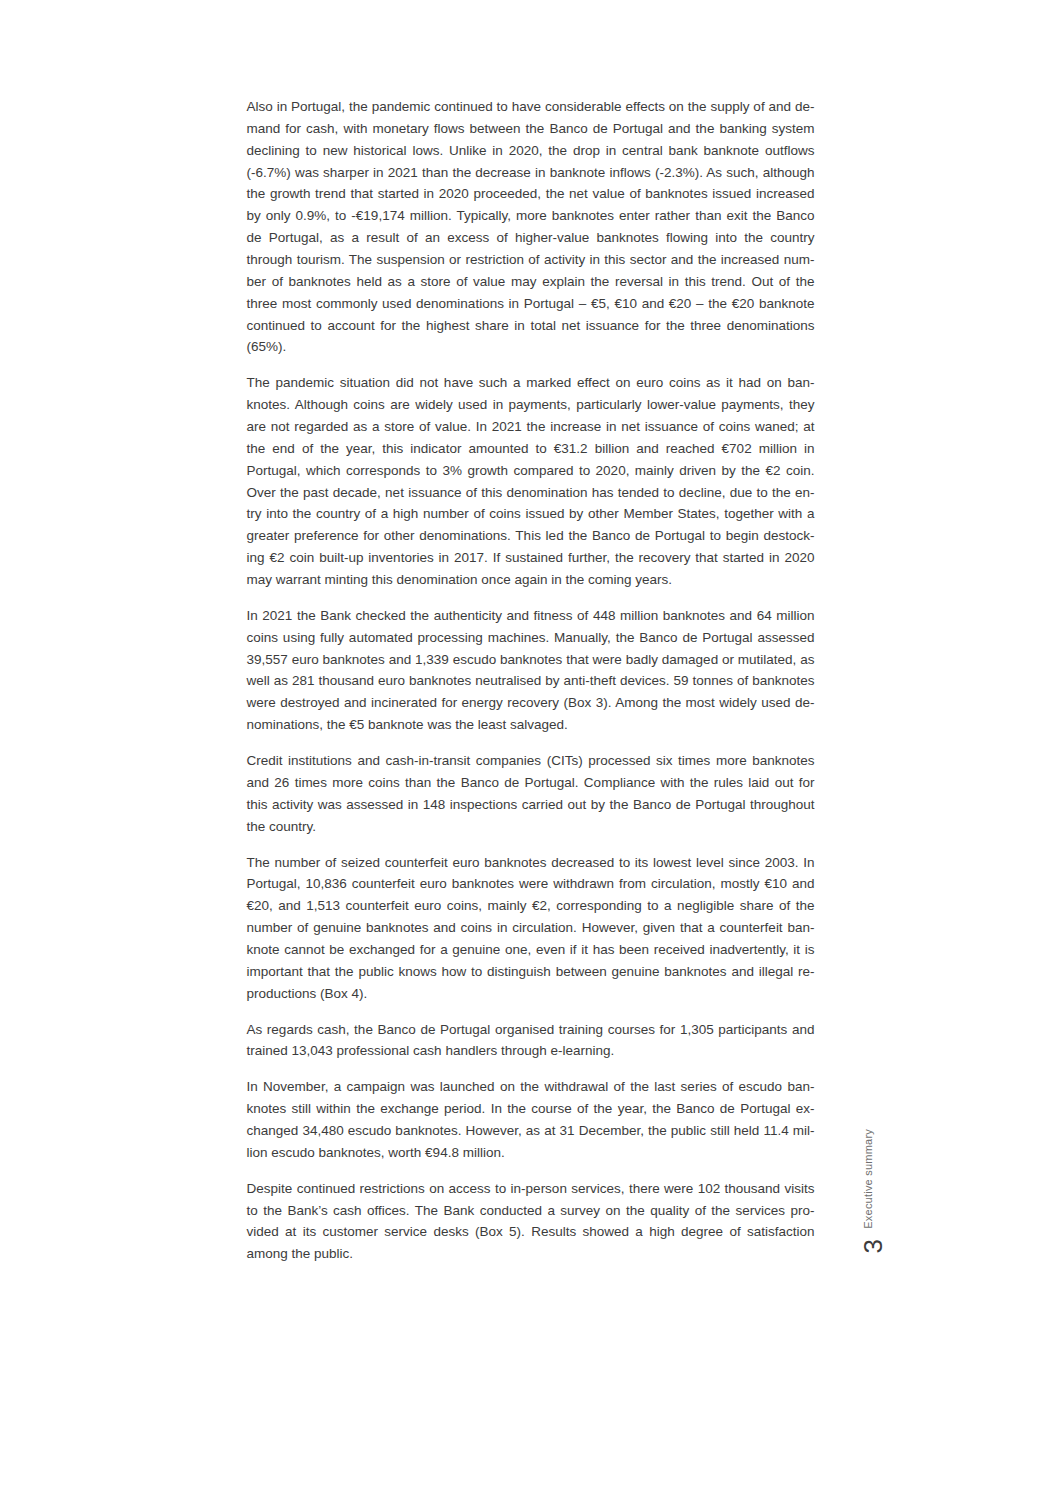Also in Portugal, the pandemic continued to have considerable effects on the supply of and demand for cash, with monetary flows between the Banco de Portugal and the banking system declining to new historical lows. Unlike in 2020, the drop in central bank banknote outflows (-6.7%) was sharper in 2021 than the decrease in banknote inflows (-2.3%). As such, although the growth trend that started in 2020 proceeded, the net value of banknotes issued increased by only 0.9%, to -€19,174 million. Typically, more banknotes enter rather than exit the Banco de Portugal, as a result of an excess of higher-value banknotes flowing into the country through tourism. The suspension or restriction of activity in this sector and the increased number of banknotes held as a store of value may explain the reversal in this trend. Out of the three most commonly used denominations in Portugal – €5, €10 and €20 – the €20 banknote continued to account for the highest share in total net issuance for the three denominations (65%).
The pandemic situation did not have such a marked effect on euro coins as it had on banknotes. Although coins are widely used in payments, particularly lower-value payments, they are not regarded as a store of value. In 2021 the increase in net issuance of coins waned; at the end of the year, this indicator amounted to €31.2 billion and reached €702 million in Portugal, which corresponds to 3% growth compared to 2020, mainly driven by the €2 coin. Over the past decade, net issuance of this denomination has tended to decline, due to the entry into the country of a high number of coins issued by other Member States, together with a greater preference for other denominations. This led the Banco de Portugal to begin destocking €2 coin built-up inventories in 2017. If sustained further, the recovery that started in 2020 may warrant minting this denomination once again in the coming years.
In 2021 the Bank checked the authenticity and fitness of 448 million banknotes and 64 million coins using fully automated processing machines. Manually, the Banco de Portugal assessed 39,557 euro banknotes and 1,339 escudo banknotes that were badly damaged or mutilated, as well as 281 thousand euro banknotes neutralised by anti-theft devices. 59 tonnes of banknotes were destroyed and incinerated for energy recovery (Box 3). Among the most widely used denominations, the €5 banknote was the least salvaged.
Credit institutions and cash-in-transit companies (CITs) processed six times more banknotes and 26 times more coins than the Banco de Portugal. Compliance with the rules laid out for this activity was assessed in 148 inspections carried out by the Banco de Portugal throughout the country.
The number of seized counterfeit euro banknotes decreased to its lowest level since 2003. In Portugal, 10,836 counterfeit euro banknotes were withdrawn from circulation, mostly €10 and €20, and 1,513 counterfeit euro coins, mainly €2, corresponding to a negligible share of the number of genuine banknotes and coins in circulation. However, given that a counterfeit banknote cannot be exchanged for a genuine one, even if it has been received inadvertently, it is important that the public knows how to distinguish between genuine banknotes and illegal reproductions (Box 4).
As regards cash, the Banco de Portugal organised training courses for 1,305 participants and trained 13,043 professional cash handlers through e-learning.
In November, a campaign was launched on the withdrawal of the last series of escudo banknotes still within the exchange period. In the course of the year, the Banco de Portugal exchanged 34,480 escudo banknotes. However, as at 31 December, the public still held 11.4 million escudo banknotes, worth €94.8 million.
Despite continued restrictions on access to in-person services, there were 102 thousand visits to the Bank’s cash offices. The Bank conducted a survey on the quality of the services provided at its customer service desks (Box 5). Results showed a high degree of satisfaction among the public.
Executive summary
3